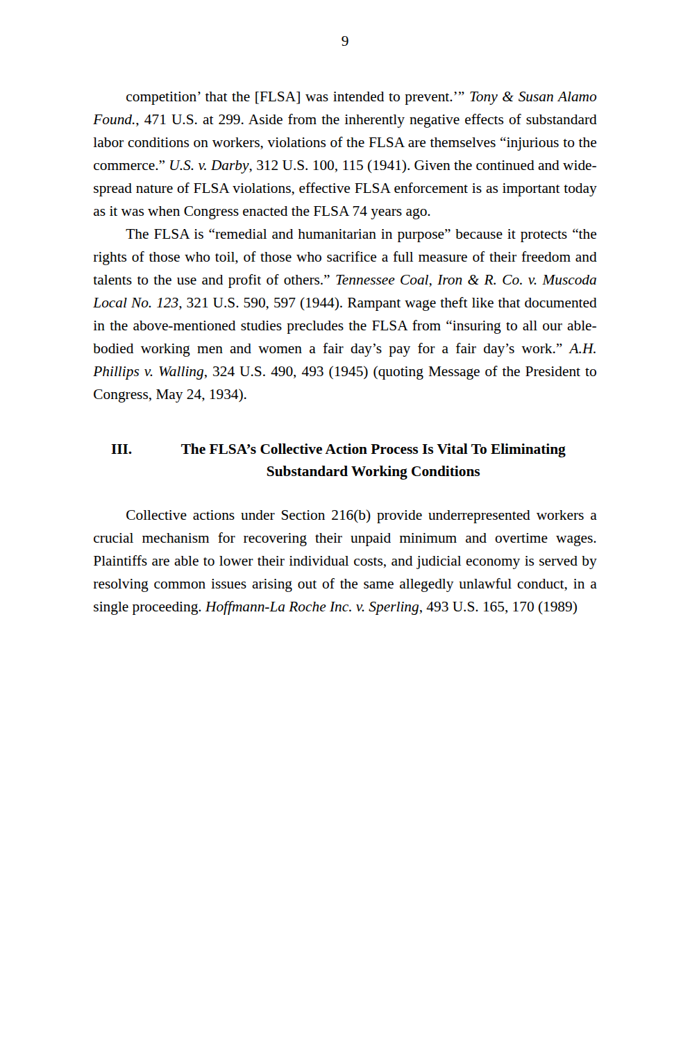9
competition’ that the [FLSA] was intended to prevent.’” Tony & Susan Alamo Found., 471 U.S. at 299. Aside from the inherently negative effects of substandard labor conditions on workers, violations of the FLSA are themselves “injurious to the commerce.” U.S. v. Darby, 312 U.S. 100, 115 (1941). Given the continued and widespread nature of FLSA violations, effective FLSA enforcement is as important today as it was when Congress enacted the FLSA 74 years ago.
The FLSA is “remedial and humanitarian in purpose” because it protects “the rights of those who toil, of those who sacrifice a full measure of their freedom and talents to the use and profit of others.” Tennessee Coal, Iron & R. Co. v. Muscoda Local No. 123, 321 U.S. 590, 597 (1944). Rampant wage theft like that documented in the above-mentioned studies precludes the FLSA from “insuring to all our able-bodied working men and women a fair day’s pay for a fair day’s work.” A.H. Phillips v. Walling, 324 U.S. 490, 493 (1945) (quoting Message of the President to Congress, May 24, 1934).
III. The FLSA’s Collective Action Process Is Vital To Eliminating Substandard Working Conditions
Collective actions under Section 216(b) provide underrepresented workers a crucial mechanism for recovering their unpaid minimum and overtime wages. Plaintiffs are able to lower their individual costs, and judicial economy is served by resolving common issues arising out of the same allegedly unlawful conduct, in a single proceeding. Hoffmann-La Roche Inc. v. Sperling, 493 U.S. 165, 170 (1989)